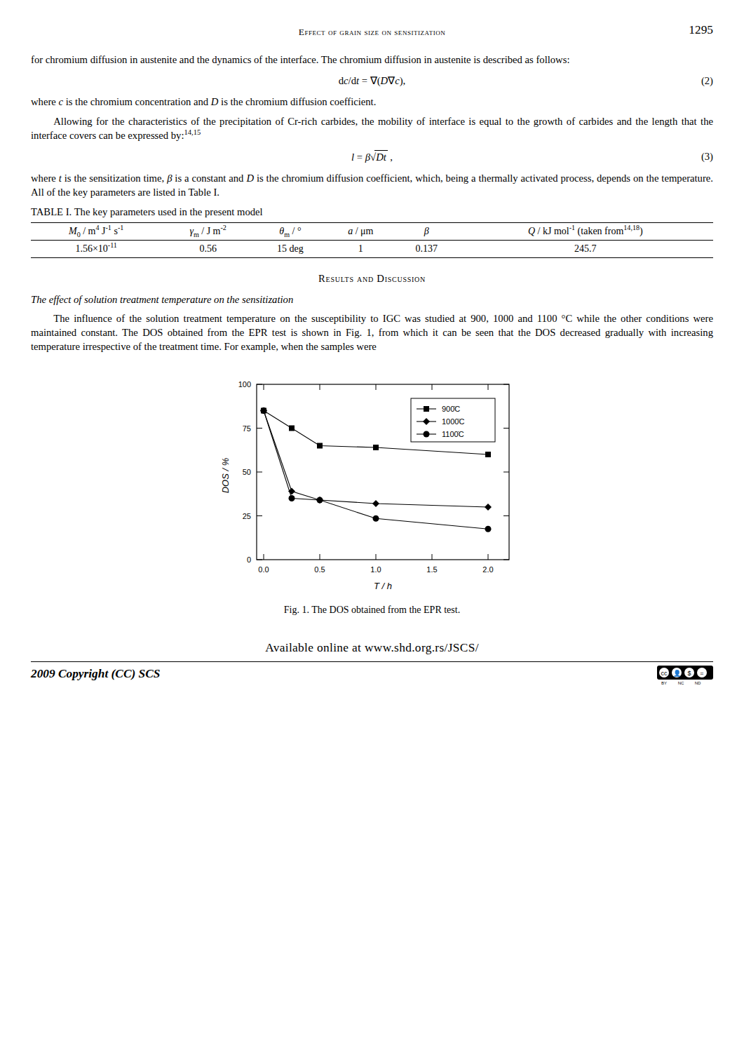Effect of grain size on sensitization 1295
for chromium diffusion in austenite and the dynamics of the interface. The chromium diffusion in austenite is described as follows:
dc/dt = ∇(D∇c), (2)
where c is the chromium concentration and D is the chromium diffusion coefficient.
Allowing for the characteristics of the precipitation of Cr-rich carbides, the mobility of interface is equal to the growth of carbides and the length that the interface covers can be expressed by:14,15
l = β√Dt , (3)
where t is the sensitization time, β is a constant and D is the chromium diffusion coefficient, which, being a thermally activated process, depends on the temperature. All of the key parameters are listed in Table I.
TABLE I. The key parameters used in the present model
| M 0 / m 4 J -1 s -1 | γ m / J m -2 | θ m / ° | a / μm | β | Q / kJ mol -1 (taken from 14,18 ) |
| --- | --- | --- | --- | --- | --- |
| 1.56×10 -11 | 0.56 | 15 deg | 1 | 0.137 | 245.7 |
Results and Discussion
The effect of solution treatment temperature on the sensitization
The influence of the solution treatment temperature on the susceptibility to IGC was studied at 900, 1000 and 1100 °C while the other conditions were maintained constant. The DOS obtained from the EPR test is shown in Fig. 1, from which it can be seen that the DOS decreased gradually with increasing temperature irrespective of the treatment time. For example, when the samples were
100 75 50 25 0 0.0 0.5 1.0 1.5 2.0 DOS / % T / h 900̇C 1000̇C 1100̇C
Fig. 1. The DOS obtained from the EPR test.
Available online at www.shd.org.rs/JSCS/
2009 Copyright (CC) SCS
cc 👤 $ = BY NC ND